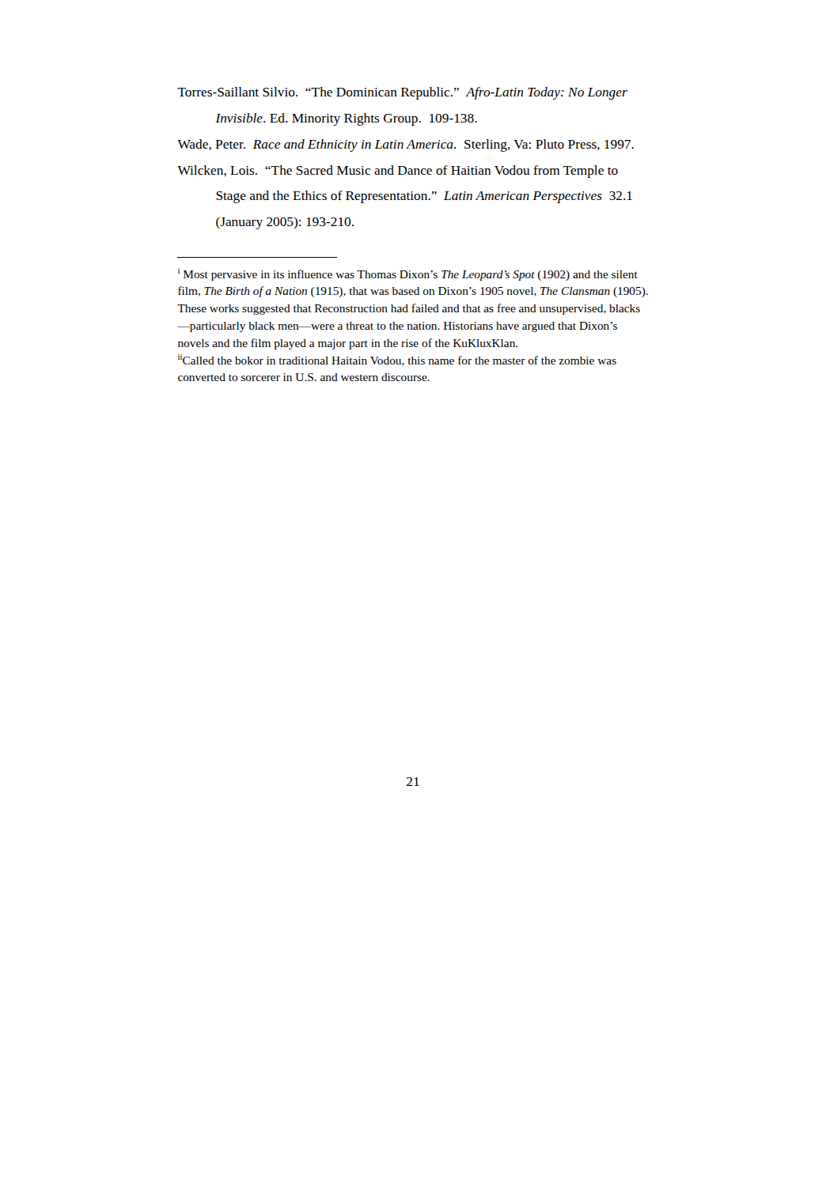Torres-Saillant Silvio. “The Dominican Republic.” Afro-Latin Today: No Longer Invisible. Ed. Minority Rights Group. 109-138.
Wade, Peter. Race and Ethnicity in Latin America. Sterling, Va: Pluto Press, 1997.
Wilcken, Lois. “The Sacred Music and Dance of Haitian Vodou from Temple to Stage and the Ethics of Representation.” Latin American Perspectives 32.1 (January 2005): 193-210.
i Most pervasive in its influence was Thomas Dixon’s The Leopard’s Spot (1902) and the silent film, The Birth of a Nation (1915), that was based on Dixon’s 1905 novel, The Clansman (1905). These works suggested that Reconstruction had failed and that as free and unsupervised, blacks—particularly black men—were a threat to the nation. Historians have argued that Dixon’s novels and the film played a major part in the rise of the KuKluxKlan.
iiCalled the bokor in traditional Haitain Vodou, this name for the master of the zombie was converted to sorcerer in U.S. and western discourse.
21